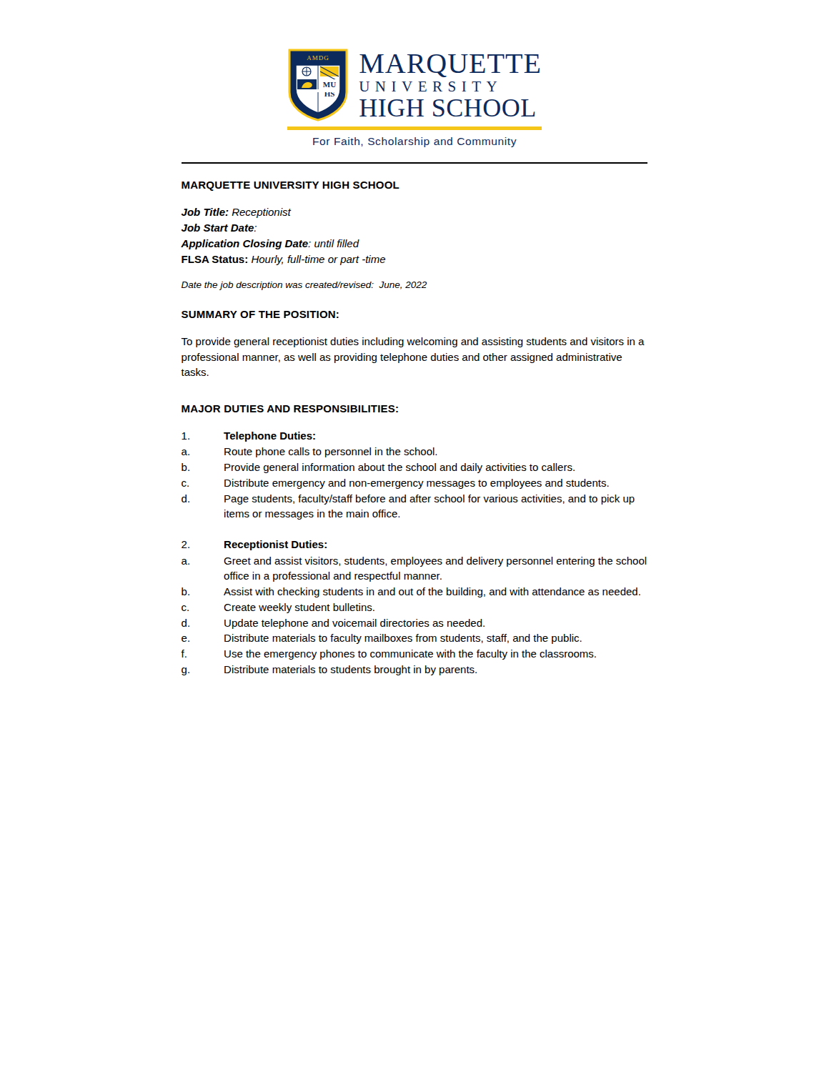AMDG MU HS
MARQUETTE
UNIVERSITY
HIGH SCHOOL
For Faith, Scholarship and Community
MARQUETTE UNIVERSITY HIGH SCHOOL
Job Title: Receptionist
Job Start Date:
Application Closing Date: until filled
FLSA Status: Hourly, full-time or part -time
Date the job description was created/revised: June, 2022
SUMMARY OF THE POSITION:
To provide general receptionist duties including welcoming and assisting students and visitors in a professional manner, as well as providing telephone duties and other assigned administrative tasks.
MAJOR DUTIES AND RESPONSIBILITIES:
1. Telephone Duties:
a. Route phone calls to personnel in the school.
b. Provide general information about the school and daily activities to callers.
c. Distribute emergency and non-emergency messages to employees and students.
d. Page students, faculty/staff before and after school for various activities, and to pick up items or messages in the main office.
2. Receptionist Duties:
a. Greet and assist visitors, students, employees and delivery personnel entering the school office in a professional and respectful manner.
b. Assist with checking students in and out of the building, and with attendance as needed.
c. Create weekly student bulletins.
d. Update telephone and voicemail directories as needed.
e. Distribute materials to faculty mailboxes from students, staff, and the public.
f. Use the emergency phones to communicate with the faculty in the classrooms.
g. Distribute materials to students brought in by parents.